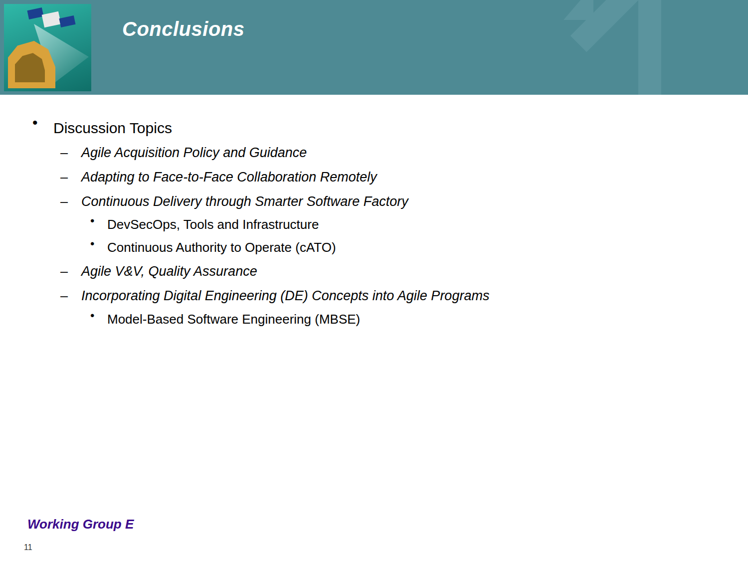Conclusions
Discussion Topics
Agile Acquisition Policy and Guidance
Adapting to Face-to-Face Collaboration Remotely
Continuous Delivery through Smarter Software Factory
DevSecOps, Tools and Infrastructure
Continuous Authority to Operate (cATO)
Agile V&V, Quality Assurance
Incorporating Digital Engineering (DE) Concepts into Agile Programs
Model-Based Software Engineering (MBSE)
Working Group E
11